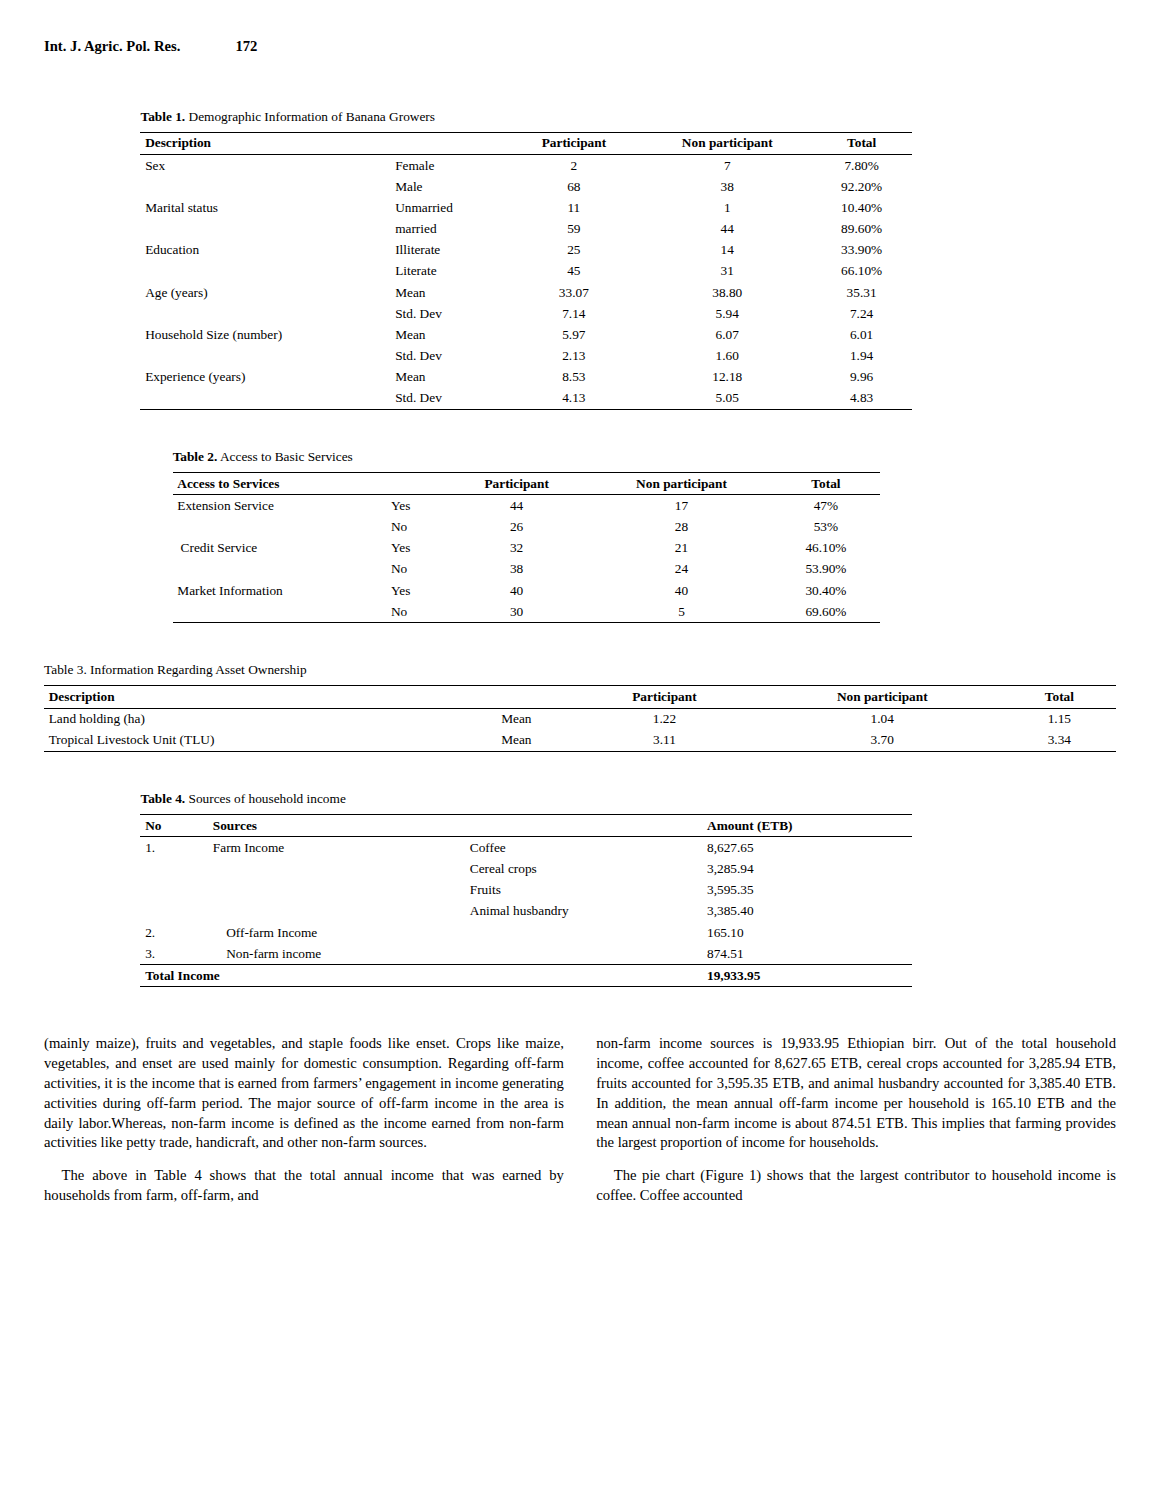Int. J. Agric. Pol. Res. 172
Table 1. Demographic Information of Banana Growers
| Description | | Participant | Non participant | Total |
| --- | --- | --- | --- | --- |
| Sex | Female | 2 | 7 | 7.80% |
| | Male | 68 | 38 | 92.20% |
| Marital status | Unmarried | 11 | 1 | 10.40% |
| | married | 59 | 44 | 89.60% |
| Education | Illiterate | 25 | 14 | 33.90% |
| | Literate | 45 | 31 | 66.10% |
| Age (years) | Mean | 33.07 | 38.80 | 35.31 |
| | Std. Dev | 7.14 | 5.94 | 7.24 |
| Household Size (number) | Mean | 5.97 | 6.07 | 6.01 |
| | Std. Dev | 2.13 | 1.60 | 1.94 |
| Experience (years) | Mean | 8.53 | 12.18 | 9.96 |
| | Std. Dev | 4.13 | 5.05 | 4.83 |
Table 2. Access to Basic Services
| Access to Services | | Participant | Non participant | Total |
| --- | --- | --- | --- | --- |
| Extension Service | Yes | 44 | 17 | 47% |
| | No | 26 | 28 | 53% |
| Credit Service | Yes | 32 | 21 | 46.10% |
| | No | 38 | 24 | 53.90% |
| Market Information | Yes | 40 | 40 | 30.40% |
| | No | 30 | 5 | 69.60% |
Table 3. Information Regarding Asset Ownership
| Description | | Participant | Non participant | Total |
| --- | --- | --- | --- | --- |
| Land holding (ha) | Mean | 1.22 | 1.04 | 1.15 |
| Tropical Livestock Unit (TLU) | Mean | 3.11 | 3.70 | 3.34 |
Table 4. Sources of household income
| No | Sources | | Amount (ETB) |
| --- | --- | --- | --- |
| 1. | Farm Income | Coffee | 8,627.65 |
| | | Cereal crops | 3,285.94 |
| | | Fruits | 3,595.35 |
| | | Animal husbandry | 3,385.40 |
| 2. | Off-farm Income | | 165.10 |
| 3. | Non-farm income | | 874.51 |
| Total Income | 19,933.95 |
(mainly maize), fruits and vegetables, and staple foods like enset. Crops like maize, vegetables, and enset are used mainly for domestic consumption. Regarding off-farm activities, it is the income that is earned from farmers’ engagement in income generating activities during off-farm period. The major source of off-farm income in the area is daily labor.Whereas, non-farm income is defined as the income earned from non-farm activities like petty trade, handicraft, and other non-farm sources.
The above in Table 4 shows that the total annual income that was earned by households from farm, off-farm, and
non-farm income sources is 19,933.95 Ethiopian birr. Out of the total household income, coffee accounted for 8,627.65 ETB, cereal crops accounted for 3,285.94 ETB, fruits accounted for 3,595.35 ETB, and animal husbandry accounted for 3,385.40 ETB. In addition, the mean annual off-farm income per household is 165.10 ETB and the mean annual non-farm income is about 874.51 ETB. This implies that farming provides the largest proportion of income for households.
The pie chart (Figure 1) shows that the largest contributor to household income is coffee. Coffee accounted